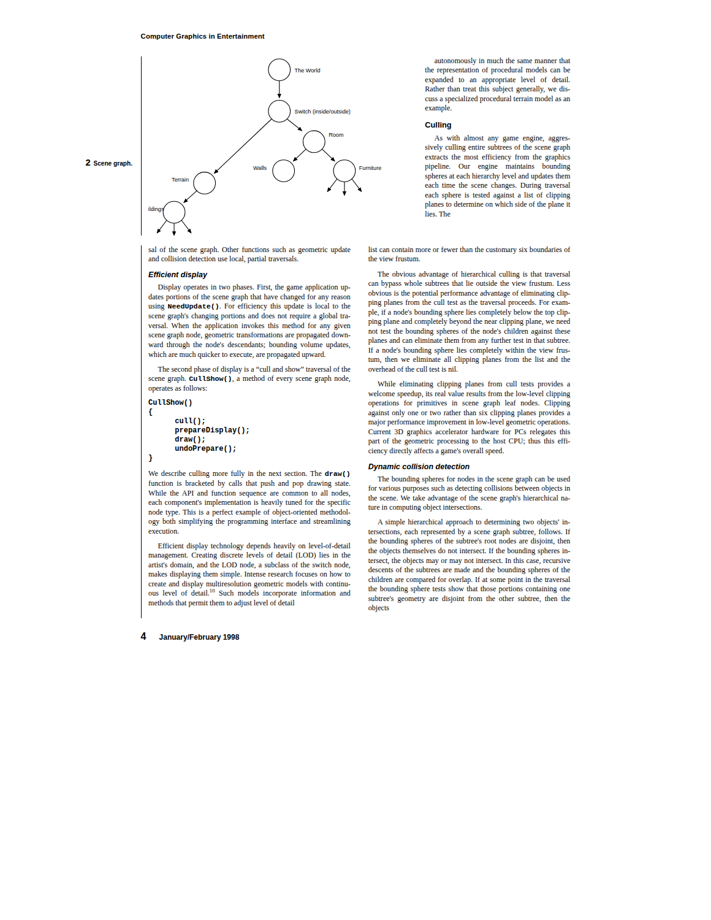Computer Graphics in Entertainment
2 Scene graph.
The World Switch (inside/outside) Room Walls Furniture Terrain Buildings
autonomously in much the same manner that the representation of procedural models can be expanded to an appropriate level of detail. Rather than treat this subject generally, we discuss a specialized procedural terrain model as an example.
Culling
As with almost any game engine, aggressively culling entire subtrees of the scene graph extracts the most efficiency from the graphics pipeline. Our engine maintains bounding spheres at each hierarchy level and updates them each time the scene changes. During traversal each sphere is tested against a list of clipping planes to determine on which side of the plane it lies. The
sal of the scene graph. Other functions such as geometric update and collision detection use local, partial traversals.
Efficient display
Display operates in two phases. First, the game application updates portions of the scene graph that have changed for any reason using NeedUpdate(). For efficiency this update is local to the scene graph's changing portions and does not require a global traversal. When the application invokes this method for any given scene graph node, geometric transformations are propagated downward through the node's descendants; bounding volume updates, which are much quicker to execute, are propagated upward.
The second phase of display is a “cull and show” traversal of the scene graph. CullShow(), a method of every scene graph node, operates as follows:
CullShow()
{
      cull();
      prepareDisplay();
      draw();
      undoPrepare();
}
We describe culling more fully in the next section. The draw() function is bracketed by calls that push and pop drawing state. While the API and function sequence are common to all nodes, each component's implementation is heavily tuned for the specific node type. This is a perfect example of object-oriented methodology both simplifying the programming interface and streamlining execution.
Efficient display technology depends heavily on level-of-detail management. Creating discrete levels of detail (LOD) lies in the artist's domain, and the LOD node, a subclass of the switch node, makes displaying them simple. Intense research focuses on how to create and display multiresolution geometric models with continuous level of detail.10 Such models incorporate information and methods that permit them to adjust level of detail
list can contain more or fewer than the customary six boundaries of the view frustum.
The obvious advantage of hierarchical culling is that traversal can bypass whole subtrees that lie outside the view frustum. Less obvious is the potential performance advantage of eliminating clipping planes from the cull test as the traversal proceeds. For example, if a node's bounding sphere lies completely below the top clipping plane and completely beyond the near clipping plane, we need not test the bounding spheres of the node's children against these planes and can eliminate them from any further test in that subtree. If a node's bounding sphere lies completely within the view frustum, then we eliminate all clipping planes from the list and the overhead of the cull test is nil.
While eliminating clipping planes from cull tests provides a welcome speedup, its real value results from the low-level clipping operations for primitives in scene graph leaf nodes. Clipping against only one or two rather than six clipping planes provides a major performance improvement in low-level geometric operations. Current 3D graphics accelerator hardware for PCs relegates this part of the geometric processing to the host CPU; thus this efficiency directly affects a game's overall speed.
Dynamic collision detection
The bounding spheres for nodes in the scene graph can be used for various purposes such as detecting collisions between objects in the scene. We take advantage of the scene graph's hierarchical nature in computing object intersections.
A simple hierarchical approach to determining two objects' intersections, each represented by a scene graph subtree, follows. If the bounding spheres of the subtree's root nodes are disjoint, then the objects themselves do not intersect. If the bounding spheres intersect, the objects may or may not intersect. In this case, recursive descents of the subtrees are made and the bounding spheres of the children are compared for overlap. If at some point in the traversal the bounding sphere tests show that those portions containing one subtree's geometry are disjoint from the other subtree, then the objects
4 January/February 1998